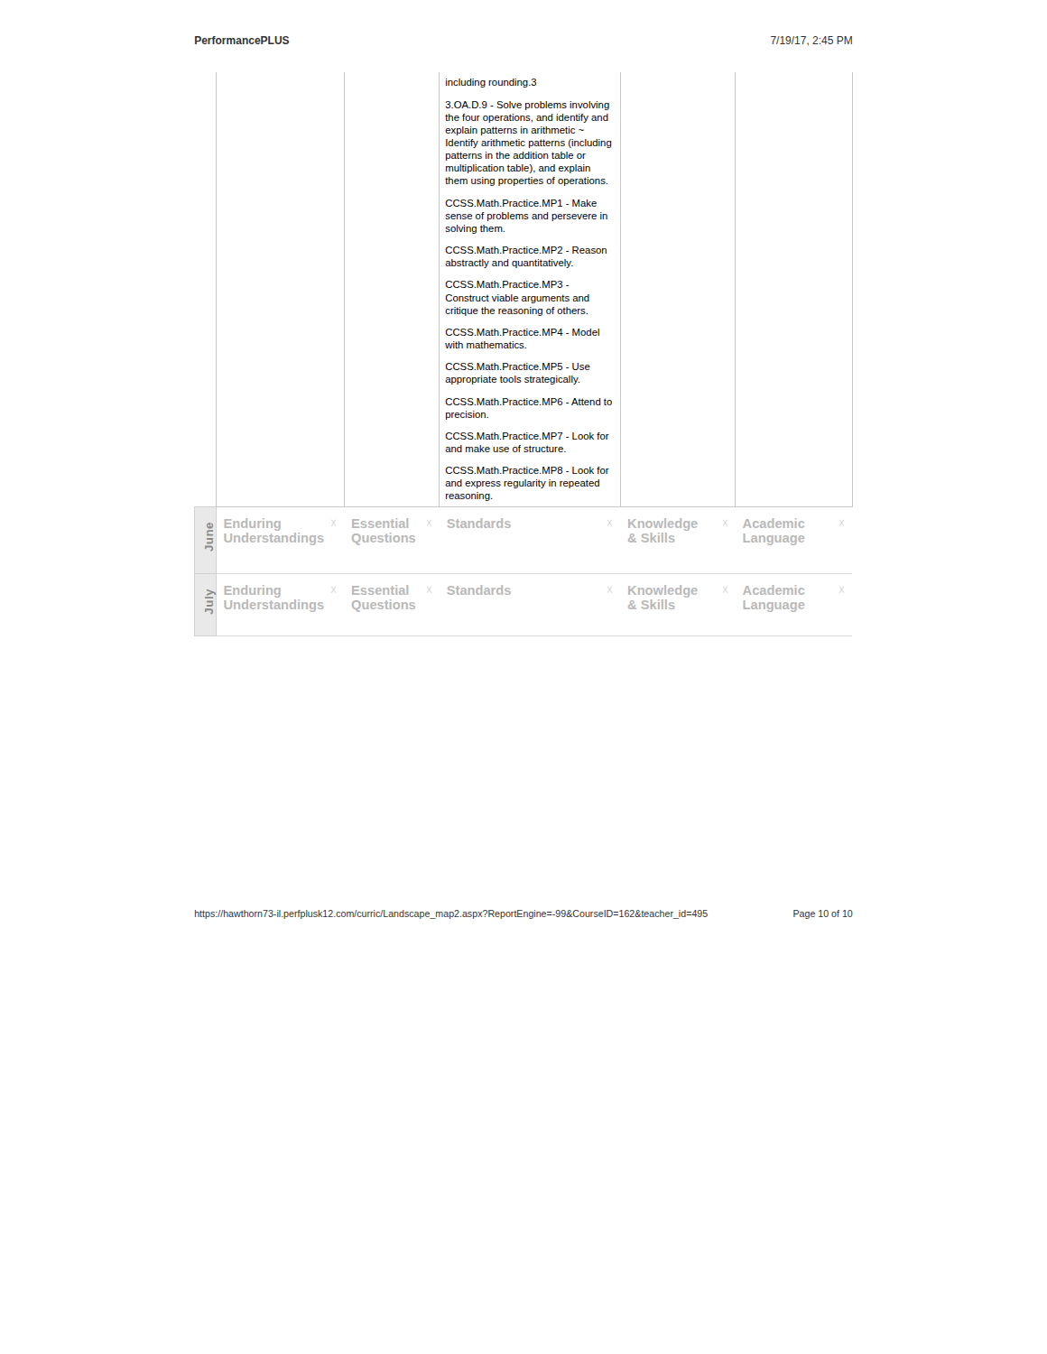PerformancePLUS
7/19/17, 2:45 PM
| | | | including rounding.3 3.OA.D.9 - Solve problems involving the four operations, and identify and explain patterns in arithmetic ~ Identify arithmetic patterns (including patterns in the addition table or multiplication table), and explain them using properties of operations. CCSS.Math.Practice.MP1 - Make sense of problems and persevere in solving them. CCSS.Math.Practice.MP2 - Reason abstractly and quantitatively. CCSS.Math.Practice.MP3 - Construct viable arguments and critique the reasoning of others. CCSS.Math.Practice.MP4 - Model with mathematics. CCSS.Math.Practice.MP5 - Use appropriate tools strategically. CCSS.Math.Practice.MP6 - Attend to precision. CCSS.Math.Practice.MP7 - Look for and make use of structure. CCSS.Math.Practice.MP8 - Look for and express regularity in repeated reasoning. | | |
| June | Enduring Understandings ☓ | Essential Questions ☓ | Standards ☓ | Knowledge & Skills ☓ | Academic Language ☓ |
| July | Enduring Understandings ☓ | Essential Questions ☓ | Standards ☓ | Knowledge & Skills ☓ | Academic Language ☓ |
https://hawthorn73-il.perfplusk12.com/curric/Landscape_map2.aspx?ReportEngine=-99&CourseID=162&teacher_id=495
Page 10 of 10